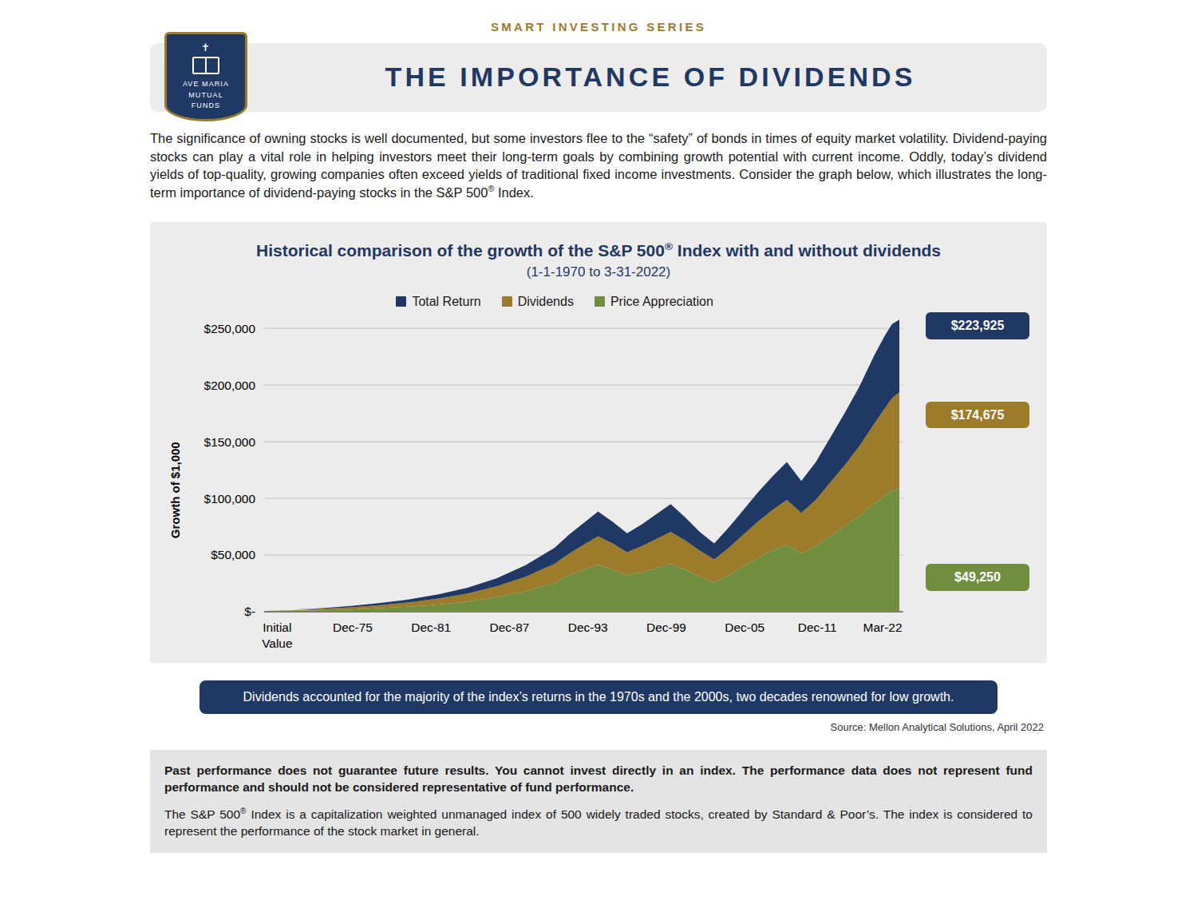Smart Investing Series
✝ AVE MARIA MUTUAL FUNDS
The Importance of Dividends
The significance of owning stocks is well documented, but some investors flee to the “safety” of bonds in times of equity market volatility. Dividend-paying stocks can play a vital role in helping investors meet their long-term goals by combining growth potential with current income. Oddly, today’s dividend yields of top-quality, growing companies often exceed yields of traditional fixed income investments. Consider the graph below, which illustrates the long-term importance of dividend-paying stocks in the S&P 500® Index.
Historical comparison of the growth of the S&P 500® Index with and without dividends
(1-1-1970 to 3-31-2022)
Growth of $1,000
Total Return Dividends Price Appreciation
$250,000 $200,000 $150,000 $100,000 $50,000 $- Initial Value Dec-75 Dec-81 Dec-87 Dec-93 Dec-99 Dec-05 Dec-11 Mar-22
$223,925
$174,675
$49,250
Dividends accounted for the majority of the index’s returns in the 1970s and the 2000s, two decades renowned for low growth.
Source: Mellon Analytical Solutions, April 2022
Past performance does not guarantee future results. You cannot invest directly in an index. The performance data does not represent fund performance and should not be considered representative of fund performance.
The S&P 500® Index is a capitalization weighted unmanaged index of 500 widely traded stocks, created by Standard & Poor’s. The index is considered to represent the performance of the stock market in general.